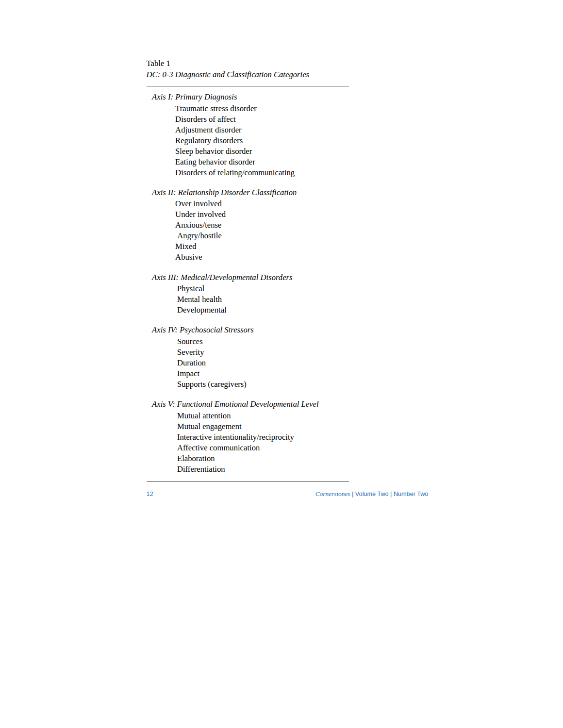Table 1
DC: 0-3 Diagnostic and Classification Categories
Axis I: Primary Diagnosis
Traumatic stress disorder
Disorders of affect
Adjustment disorder
Regulatory disorders
Sleep behavior disorder
Eating behavior disorder
Disorders of relating/communicating
Axis II: Relationship Disorder Classification
Over involved
Under involved
Anxious/tense
Angry/hostile
Mixed
Abusive
Axis III: Medical/Developmental Disorders
Physical
Mental health
Developmental
Axis IV: Psychosocial Stressors
Sources
Severity
Duration
Impact
Supports (caregivers)
Axis V: Functional Emotional Developmental Level
Mutual attention
Mutual engagement
Interactive intentionality/reciprocity
Affective communication
Elaboration
Differentiation
12 Cornerstones | Volume Two | Number Two